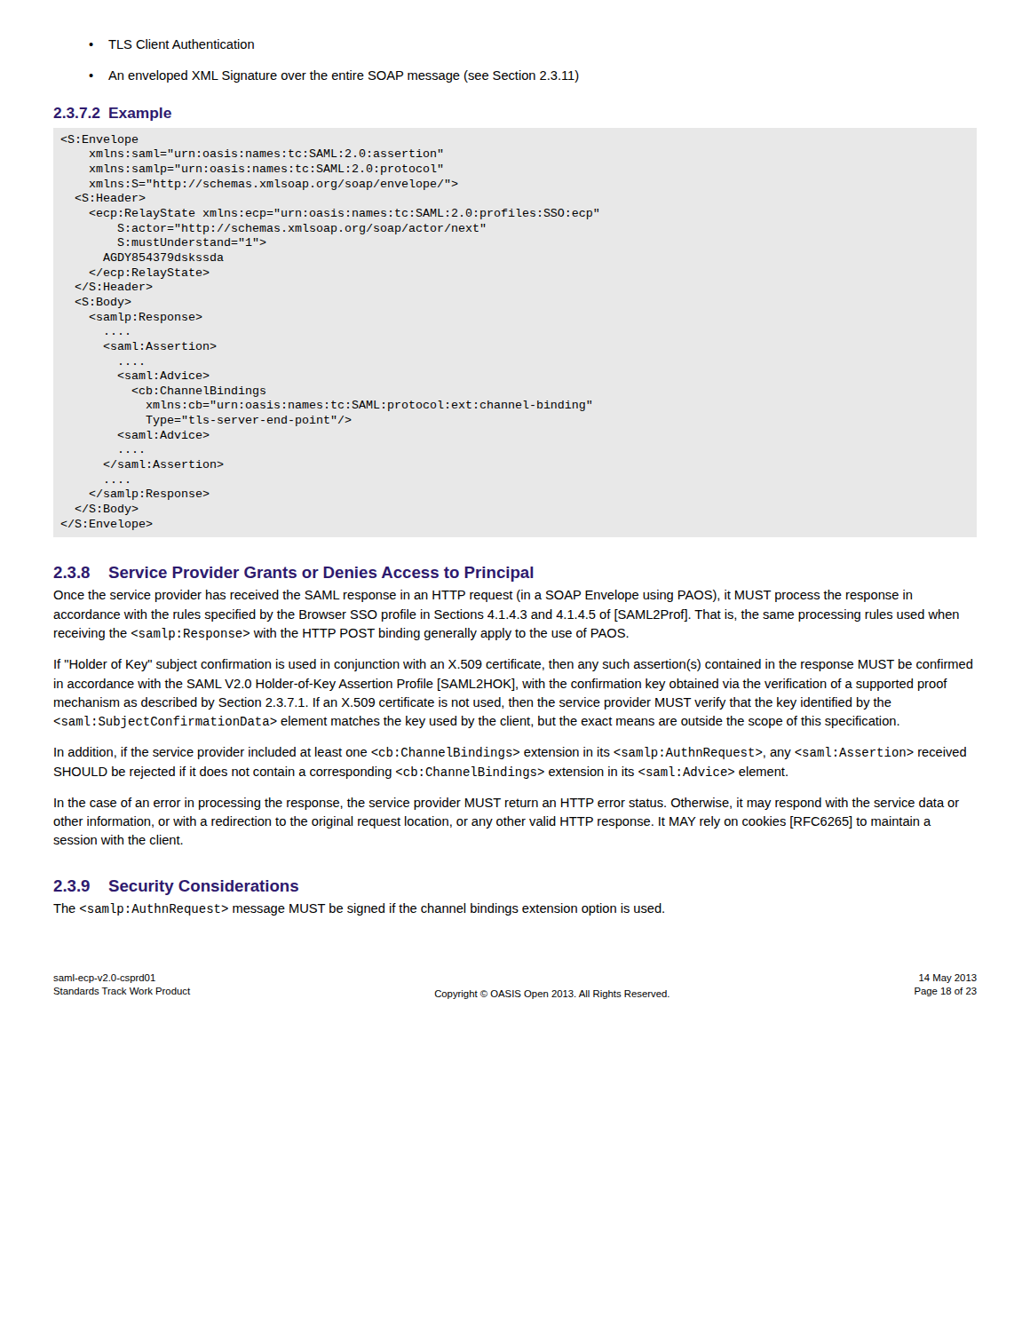TLS Client Authentication
An enveloped XML Signature over the entire SOAP message (see Section 2.3.11)
2.3.7.2 Example
<S:Envelope
    xmlns:saml="urn:oasis:names:tc:SAML:2.0:assertion"
    xmlns:samlp="urn:oasis:names:tc:SAML:2.0:protocol"
    xmlns:S="http://schemas.xmlsoap.org/soap/envelope/">
  <S:Header>
    <ecp:RelayState xmlns:ecp="urn:oasis:names:tc:SAML:2.0:profiles:SSO:ecp"
        S:actor="http://schemas.xmlsoap.org/soap/actor/next"
        S:mustUnderstand="1">
      AGDY854379dskssda
    </ecp:RelayState>
  </S:Header>
  <S:Body>
    <samlp:Response>
      ....
      <saml:Assertion>
        ....
        <saml:Advice>
          <cb:ChannelBindings
            xmlns:cb="urn:oasis:names:tc:SAML:protocol:ext:channel-binding"
            Type="tls-server-end-point"/>
        <saml:Advice>
        ....
      </saml:Assertion>
      ....
    </samlp:Response>
  </S:Body>
</S:Envelope>
2.3.8 Service Provider Grants or Denies Access to Principal
Once the service provider has received the SAML response in an HTTP request (in a SOAP Envelope using PAOS), it MUST process the response in accordance with the rules specified by the Browser SSO profile in Sections 4.1.4.3 and 4.1.4.5 of [SAML2Prof]. That is, the same processing rules used when receiving the <samlp:Response> with the HTTP POST binding generally apply to the use of PAOS.
If "Holder of Key" subject confirmation is used in conjunction with an X.509 certificate, then any such assertion(s) contained in the response MUST be confirmed in accordance with the SAML V2.0 Holder-of-Key Assertion Profile [SAML2HOK], with the confirmation key obtained via the verification of a supported proof mechanism as described by Section 2.3.7.1. If an X.509 certificate is not used, then the service provider MUST verify that the key identified by the <saml:SubjectConfirmationData> element matches the key used by the client, but the exact means are outside the scope of this specification.
In addition, if the service provider included at least one <cb:ChannelBindings> extension in its <samlp:AuthnRequest>, any <saml:Assertion> received SHOULD be rejected if it does not contain a corresponding <cb:ChannelBindings> extension in its <saml:Advice> element.
In the case of an error in processing the response, the service provider MUST return an HTTP error status. Otherwise, it may respond with the service data or other information, or with a redirection to the original request location, or any other valid HTTP response. It MAY rely on cookies [RFC6265] to maintain a session with the client.
2.3.9 Security Considerations
The <samlp:AuthnRequest> message MUST be signed if the channel bindings extension option is used.
saml-ecp-v2.0-csprd01
Standards Track Work Product
Copyright © OASIS Open 2013. All Rights Reserved.
14 May 2013
Page 18 of 23